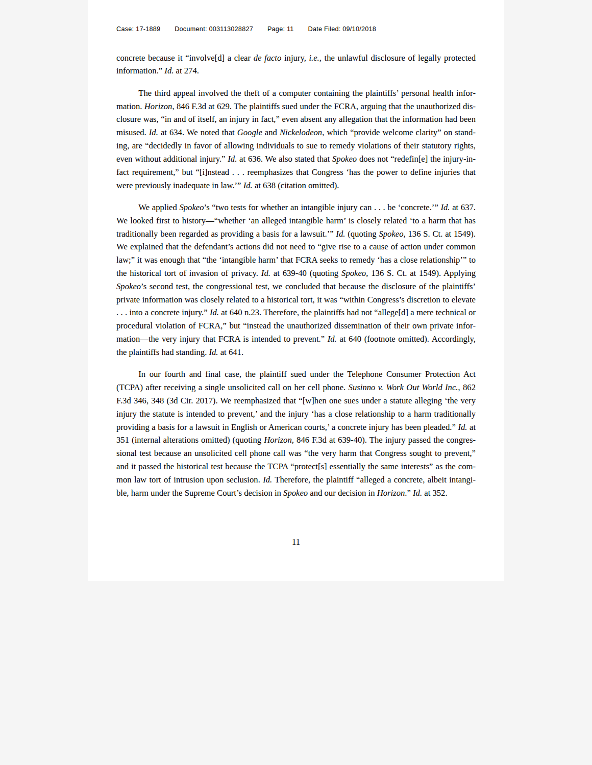Case: 17-1889 Document: 003113028827 Page: 11 Date Filed: 09/10/2018
concrete because it “involve[d] a clear de facto injury, i.e., the unlawful disclosure of legally protected information.” Id. at 274.
The third appeal involved the theft of a computer containing the plaintiffs’ personal health information. Horizon, 846 F.3d at 629. The plaintiffs sued under the FCRA, arguing that the unauthorized disclosure was, “in and of itself, an injury in fact,” even absent any allegation that the information had been misused. Id. at 634. We noted that Google and Nickelodeon, which “provide welcome clarity” on standing, are “decidedly in favor of allowing individuals to sue to remedy violations of their statutory rights, even without additional injury.” Id. at 636. We also stated that Spokeo does not “redefin[e] the injury-in-fact requirement,” but “[i]nstead . . . reemphasizes that Congress ‘has the power to define injuries that were previously inadequate in law.’” Id. at 638 (citation omitted).
We applied Spokeo’s “two tests for whether an intangible injury can . . . be ‘concrete.’” Id. at 637. We looked first to history—“whether ‘an alleged intangible harm’ is closely related ‘to a harm that has traditionally been regarded as providing a basis for a lawsuit.’” Id. (quoting Spokeo, 136 S. Ct. at 1549). We explained that the defendant’s actions did not need to “give rise to a cause of action under common law;” it was enough that “the ‘intangible harm’ that FCRA seeks to remedy ‘has a close relationship’” to the historical tort of invasion of privacy. Id. at 639-40 (quoting Spokeo, 136 S. Ct. at 1549). Applying Spokeo’s second test, the congressional test, we concluded that because the disclosure of the plaintiffs’ private information was closely related to a historical tort, it was “within Congress’s discretion to elevate . . . into a concrete injury.” Id. at 640 n.23. Therefore, the plaintiffs had not “allege[d] a mere technical or procedural violation of FCRA,” but “instead the unauthorized dissemination of their own private information—the very injury that FCRA is intended to prevent.” Id. at 640 (footnote omitted). Accordingly, the plaintiffs had standing. Id. at 641.
In our fourth and final case, the plaintiff sued under the Telephone Consumer Protection Act (TCPA) after receiving a single unsolicited call on her cell phone. Susinno v. Work Out World Inc., 862 F.3d 346, 348 (3d Cir. 2017). We reemphasized that “[w]hen one sues under a statute alleging ‘the very injury the statute is intended to prevent,’ and the injury ‘has a close relationship to a harm traditionally providing a basis for a lawsuit in English or American courts,’ a concrete injury has been pleaded.” Id. at 351 (internal alterations omitted) (quoting Horizon, 846 F.3d at 639-40). The injury passed the congressional test because an unsolicited cell phone call was “the very harm that Congress sought to prevent,” and it passed the historical test because the TCPA “protect[s] essentially the same interests” as the common law tort of intrusion upon seclusion. Id. Therefore, the plaintiff “alleged a concrete, albeit intangible, harm under the Supreme Court’s decision in Spokeo and our decision in Horizon.” Id. at 352.
11